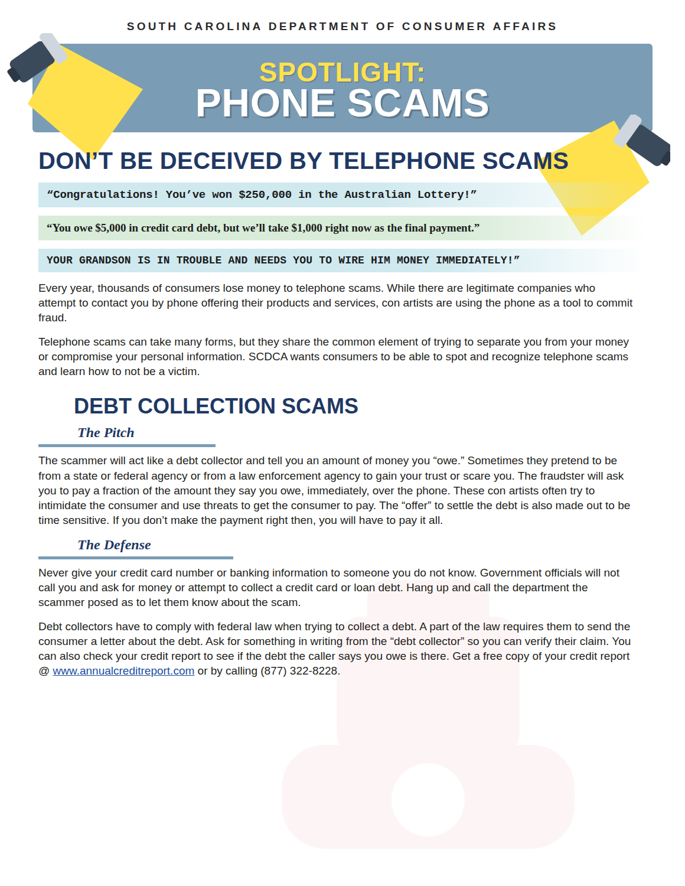South Carolina Department of Consumer Affairs
SPOTLIGHT: PHONE SCAMS
DON’T BE DECEIVED BY TELEPHONE SCAMS
“Congratulations! You’ve won $250,000 in the Australian Lottery!”
“You owe $5,000 in credit card debt, but we’ll take $1,000 right now as the final payment.”
Your grandson is in trouble and needs you to wire him money immediately!”
Every year, thousands of consumers lose money to telephone scams. While there are legitimate companies who attempt to contact you by phone offering their products and services, con artists are using the phone as a tool to commit fraud.
Telephone scams can take many forms, but they share the common element of trying to separate you from your money or compromise your personal information. SCDCA wants consumers to be able to spot and recognize telephone scams and learn how to not be a victim.
DEBT COLLECTION SCAMS
The Pitch
The scammer will act like a debt collector and tell you an amount of money you “owe.” Sometimes they pretend to be from a state or federal agency or from a law enforcement agency to gain your trust or scare you. The fraudster will ask you to pay a fraction of the amount they say you owe, immediately, over the phone. These con artists often try to intimidate the consumer and use threats to get the consumer to pay. The “offer” to settle the debt is also made out to be time sensitive. If you don’t make the payment right then, you will have to pay it all.
The Defense
Never give your credit card number or banking information to someone you do not know. Government officials will not call you and ask for money or attempt to collect a credit card or loan debt. Hang up and call the department the scammer posed as to let them know about the scam.
Debt collectors have to comply with federal law when trying to collect a debt. A part of the law requires them to send the consumer a letter about the debt. Ask for something in writing from the “debt collector” so you can verify their claim. You can also check your credit report to see if the debt the caller says you owe is there. Get a free copy of your credit report @ www.annualcreditreport.com or by calling (877) 322-8228.